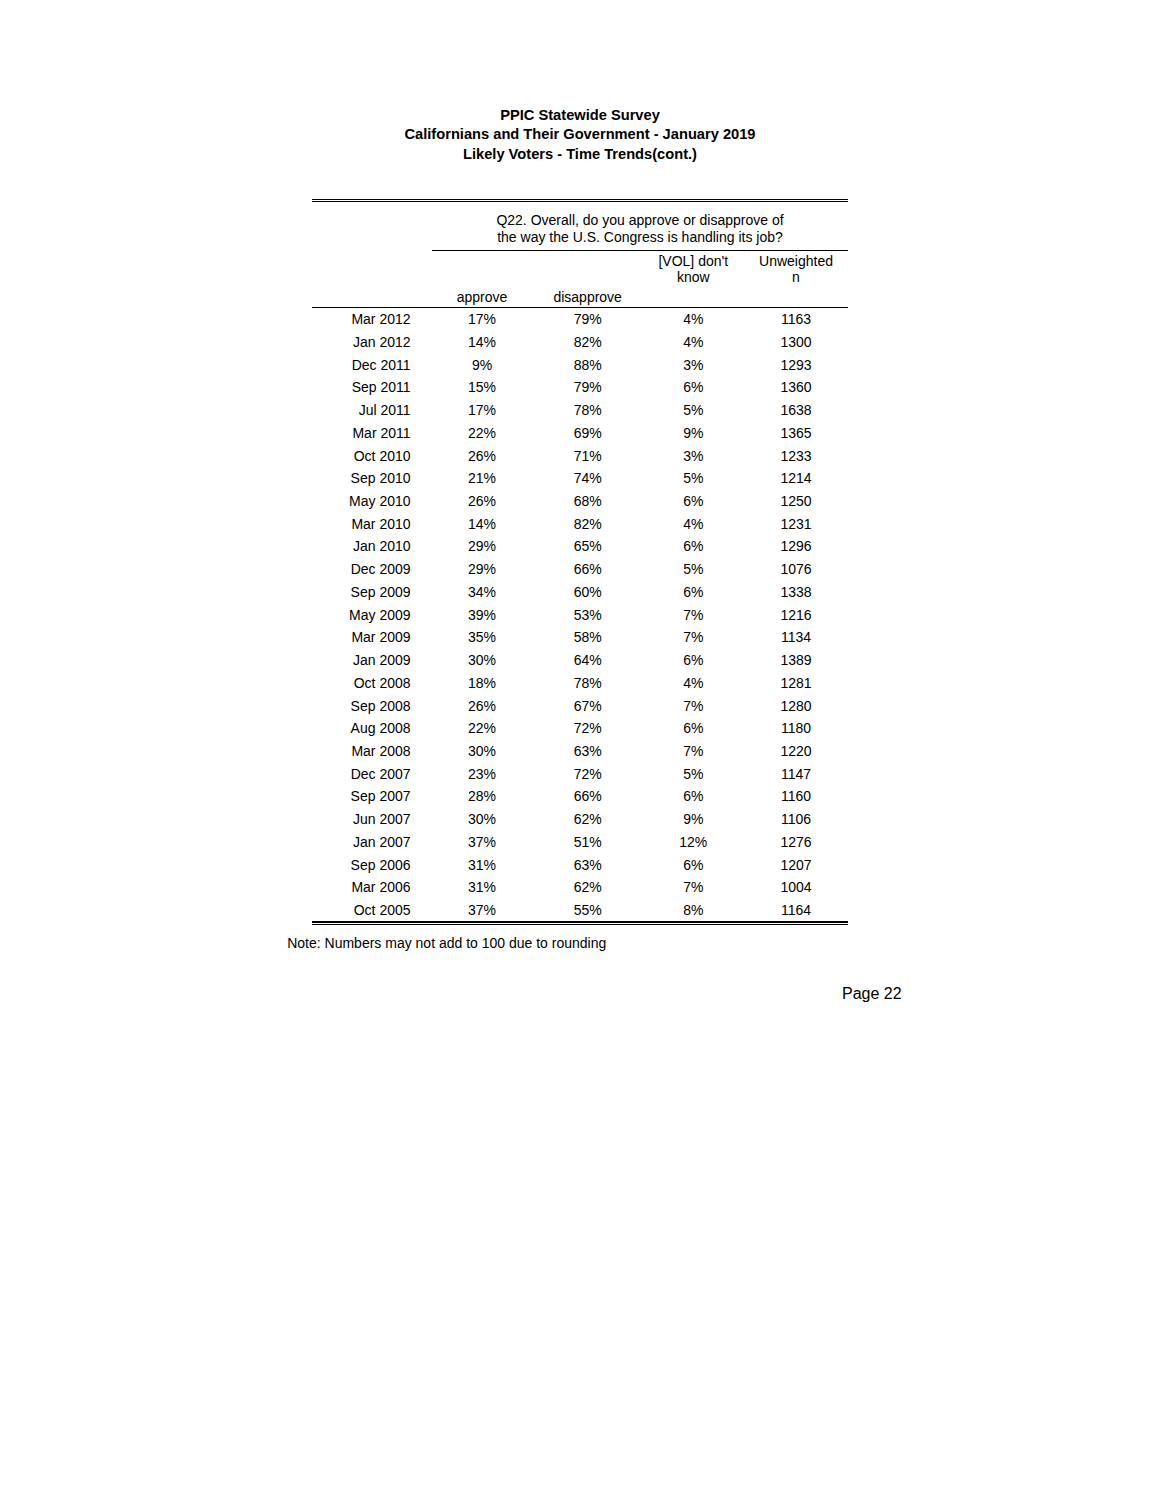PPIC Statewide Survey
Californians and Their Government - January 2019
Likely Voters - Time Trends(cont.)
| | Q22. Overall, do you approve or disapprove of the way the U.S. Congress is handling its job? |
| --- | --- |
| | | | [VOL] don't know | Unweighted n |
| | approve | disapprove | | |
| Mar 2012 | 17% | 79% | 4% | 1163 |
| Jan 2012 | 14% | 82% | 4% | 1300 |
| Dec 2011 | 9% | 88% | 3% | 1293 |
| Sep 2011 | 15% | 79% | 6% | 1360 |
| Jul 2011 | 17% | 78% | 5% | 1638 |
| Mar 2011 | 22% | 69% | 9% | 1365 |
| Oct 2010 | 26% | 71% | 3% | 1233 |
| Sep 2010 | 21% | 74% | 5% | 1214 |
| May 2010 | 26% | 68% | 6% | 1250 |
| Mar 2010 | 14% | 82% | 4% | 1231 |
| Jan 2010 | 29% | 65% | 6% | 1296 |
| Dec 2009 | 29% | 66% | 5% | 1076 |
| Sep 2009 | 34% | 60% | 6% | 1338 |
| May 2009 | 39% | 53% | 7% | 1216 |
| Mar 2009 | 35% | 58% | 7% | 1134 |
| Jan 2009 | 30% | 64% | 6% | 1389 |
| Oct 2008 | 18% | 78% | 4% | 1281 |
| Sep 2008 | 26% | 67% | 7% | 1280 |
| Aug 2008 | 22% | 72% | 6% | 1180 |
| Mar 2008 | 30% | 63% | 7% | 1220 |
| Dec 2007 | 23% | 72% | 5% | 1147 |
| Sep 2007 | 28% | 66% | 6% | 1160 |
| Jun 2007 | 30% | 62% | 9% | 1106 |
| Jan 2007 | 37% | 51% | 12% | 1276 |
| Sep 2006 | 31% | 63% | 6% | 1207 |
| Mar 2006 | 31% | 62% | 7% | 1004 |
| Oct 2005 | 37% | 55% | 8% | 1164 |
Note: Numbers may not add to 100 due to rounding
Page 22